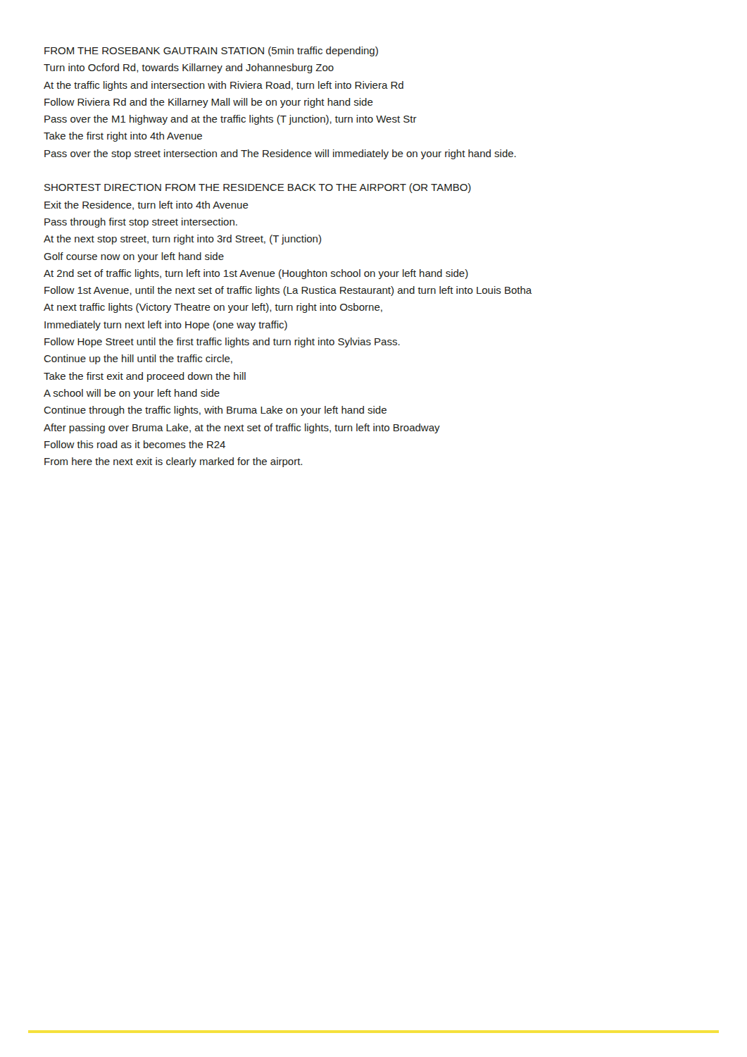FROM THE ROSEBANK GAUTRAIN STATION (5min traffic depending)
Turn into Ocford Rd, towards Killarney and Johannesburg Zoo
At the traffic lights and intersection with Riviera Road, turn left into Riviera Rd
Follow Riviera Rd and the Killarney Mall will be on your right hand side
Pass over the M1 highway and at the traffic lights (T junction), turn into West Str
Take the first right into 4th Avenue
Pass over the stop street intersection and The Residence will immediately be on your right hand side.
SHORTEST DIRECTION FROM THE RESIDENCE BACK TO THE AIRPORT (OR TAMBO)
Exit the Residence, turn left into 4th Avenue
Pass through first stop street intersection.
At the next stop street, turn right into 3rd Street, (T junction)
Golf course now on your left hand side
At 2nd set of traffic lights, turn left into 1st Avenue (Houghton school on your left hand side)
Follow 1st Avenue, until the next set of traffic lights (La Rustica Restaurant) and turn left into Louis Botha
At next traffic lights (Victory Theatre on your left), turn right into Osborne,
Immediately turn next left into Hope (one way traffic)
Follow Hope Street until the first traffic lights and turn right into Sylvias Pass.
Continue up the hill until the traffic circle,
Take the first exit and proceed down the hill
A school will be on your left hand side
Continue through the traffic lights, with Bruma Lake on your left hand side
After passing over Bruma Lake, at the next set of traffic lights, turn left into Broadway
Follow this road as it becomes the R24
From here the next exit is clearly marked for the airport.